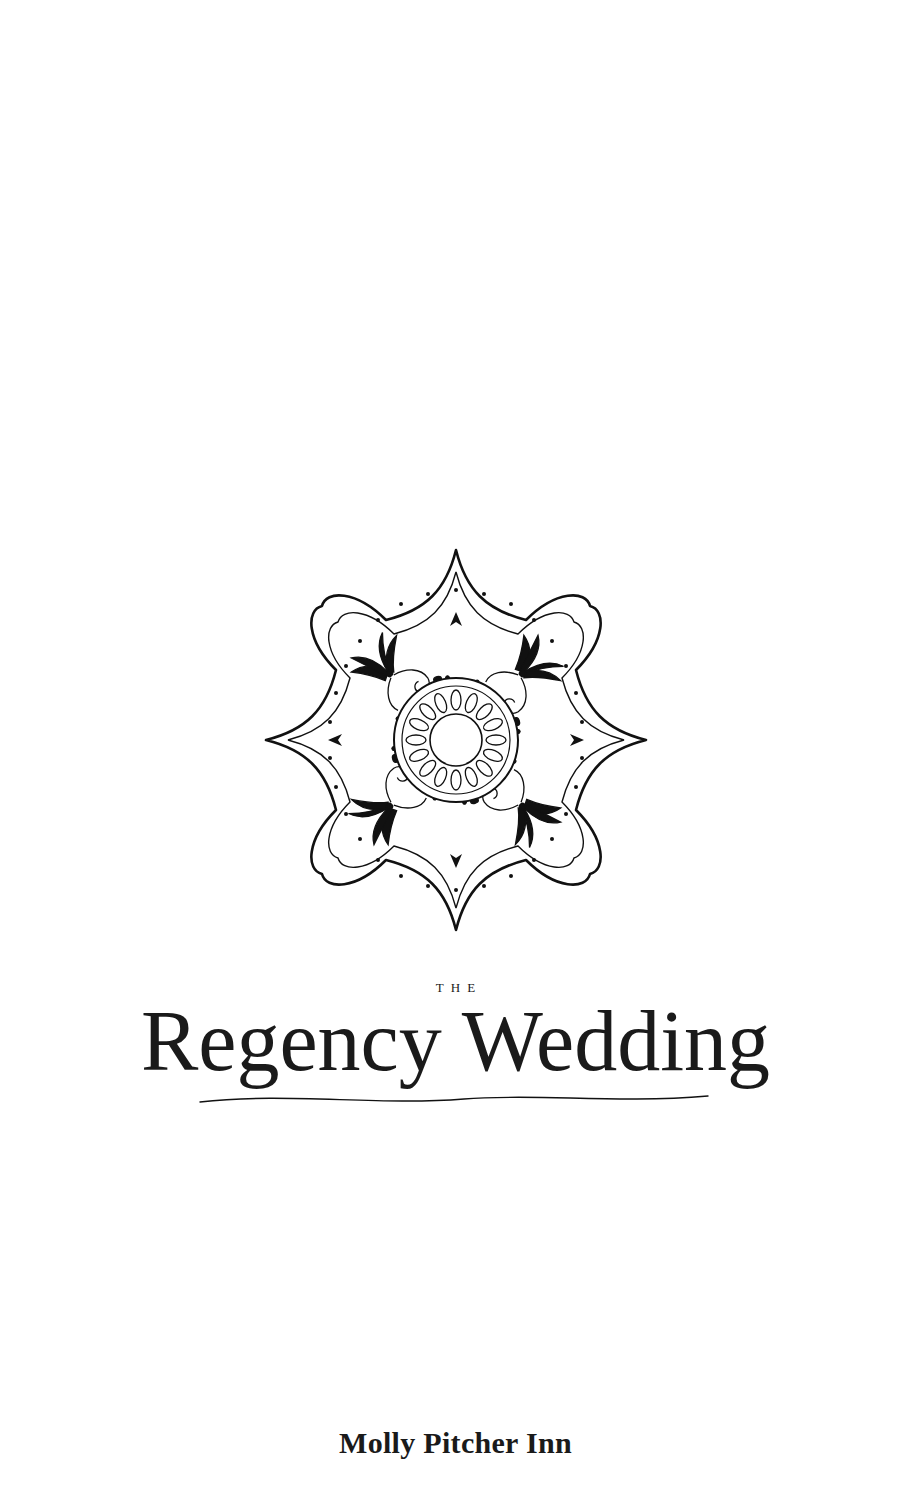The
Regency Wedding
Molly Pitcher Inn